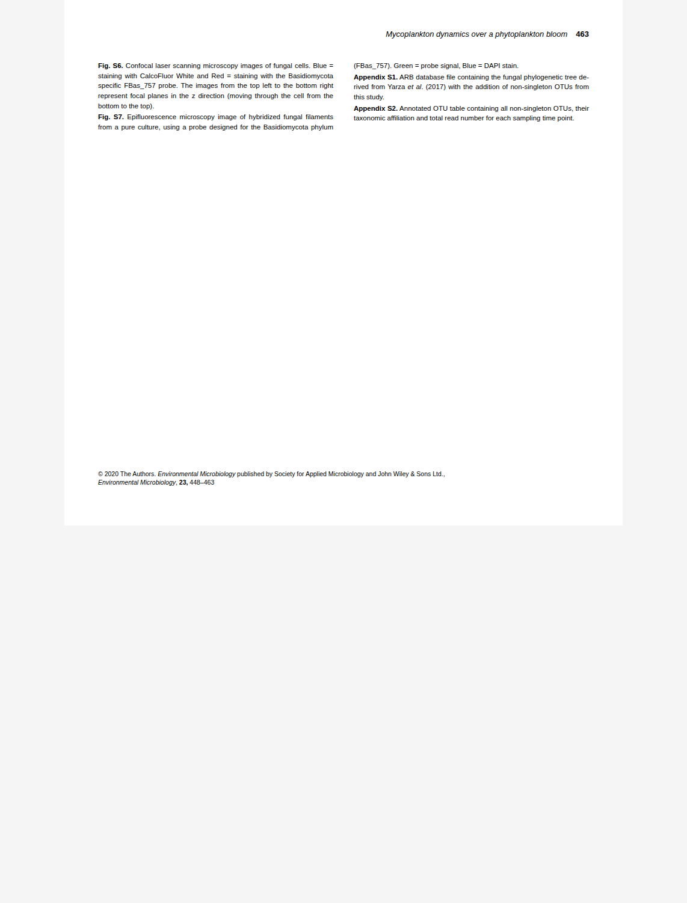Mycoplankton dynamics over a phytoplankton bloom 463
Fig. S6. Confocal laser scanning microscopy images of fungal cells. Blue = staining with CalcoFluor White and Red = staining with the Basidiomycota specific FBas_757 probe. The images from the top left to the bottom right represent focal planes in the z direction (moving through the cell from the bottom to the top).
Fig. S7. Epifluorescence microscopy image of hybridized fungal filaments from a pure culture, using a probe designed for the Basidiomycota phylum (FBas_757). Green = probe signal, Blue = DAPI stain.
Appendix S1. ARB database file containing the fungal phylogenetic tree derived from Yarza et al. (2017) with the addition of non-singleton OTUs from this study.
Appendix S2. Annotated OTU table containing all non-singleton OTUs, their taxonomic affiliation and total read number for each sampling time point.
© 2020 The Authors. Environmental Microbiology published by Society for Applied Microbiology and John Wiley & Sons Ltd.,
Environmental Microbiology, 23, 448–463